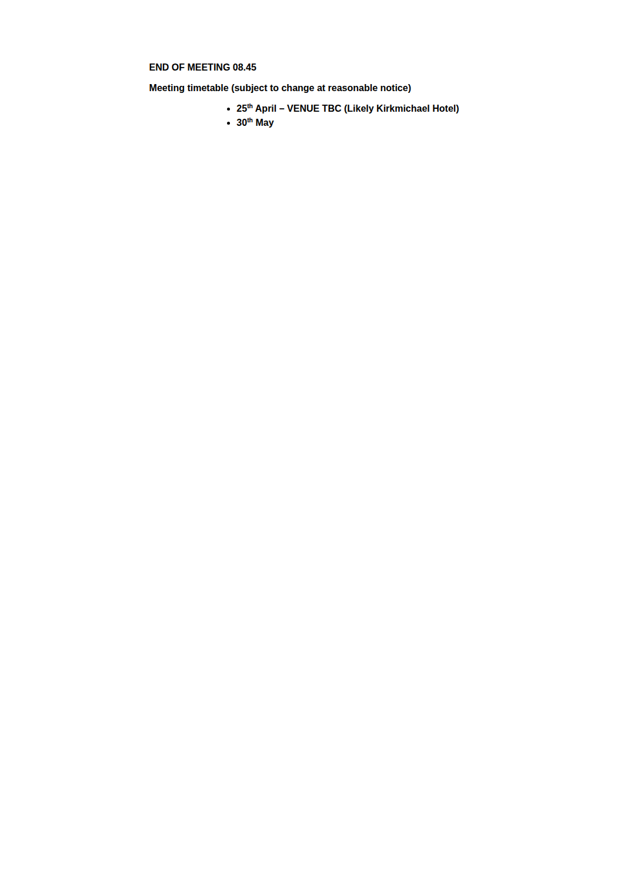END OF MEETING 08.45
Meeting timetable (subject to change at reasonable notice)
25th April – VENUE TBC (Likely Kirkmichael Hotel)
30th May